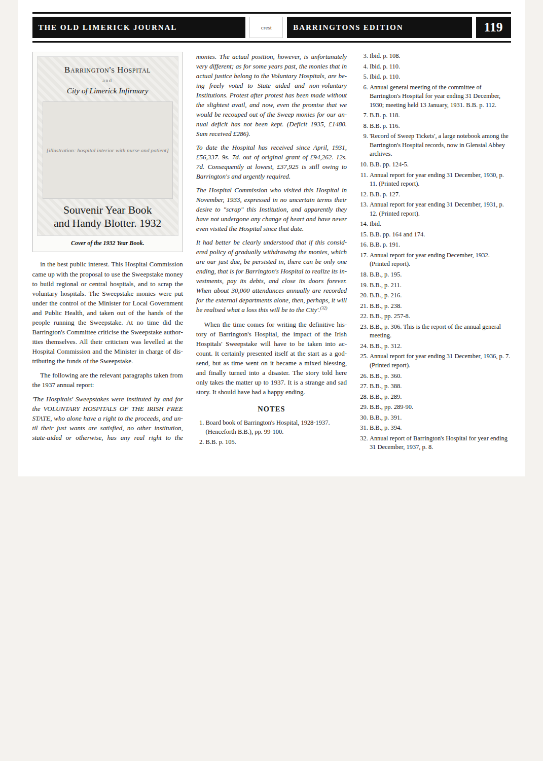The Old Limerick Journal
crest
Barringtons Edition
119
Barrington's Hospital
and
City of Limerick Infirmary
[illustration: hospital interior with nurse and patient]
Souvenir Year Book
and Handy Blotter. 1932
Cover of the 1932 Year Book.
in the best public interest. This Hospital Commission came up with the proposal to use the Sweepstake money to build regional or central hospitals, and to scrap the voluntary hospitals. The Sweepstake monies were put under the control of the Minister for Local Government and Public Health, and taken out of the hands of the people running the Sweepstake. At no time did the Barrington's Committee criticise the Sweepstake authorities themselves. All their criticism was levelled at the Hospital Commission and the Minister in charge of distributing the funds of the Sweepstake.
The following are the relevant paragraphs taken from the 1937 annual report:
'The Hospitals' Sweepstakes were instituted by and for the VOLUNTARY HOSPITALS OF THE IRISH FREE STATE, who alone have a right to the proceeds, and until their just wants are satisfied, no other institution, state-aided or otherwise, has any real right to the monies. The actual position, however, is unfortunately very different; as for some years past, the monies that in actual justice belong to the Voluntary Hospitals, are being freely voted to State aided and non-voluntary Institutions. Protest after protest has been made without the slightest avail, and now, even the promise that we would be recouped out of the Sweep monies for our annual deficit has not been kept. (Deficit 1935, £1480. Sum received £286).
To date the Hospital has received since April, 1931, £56,337. 9s. 7d. out of original grant of £94,262. 12s. 7d. Consequently at lowest, £37,925 is still owing to Barrington's and urgently required.
The Hospital Commission who visited this Hospital in November, 1933, expressed in no uncertain terms their desire to "scrap" this Institution, and apparently they have not undergone any change of heart and have never even visited the Hospital since that date.
It had better be clearly understood that if this considered policy of gradually withdrawing the monies, which are our just due, be persisted in, there can be only one ending, that is for Barrington's Hospital to realize its investments, pay its debts, and close its doors forever. When about 30,000 attendances annually are recorded for the external departments alone, then, perhaps, it will be realised what a loss this will be to the City'.(32)
When the time comes for writing the definitive history of Barrington's Hospital, the impact of the Irish Hospitals' Sweepstake will have to be taken into account. It certainly presented itself at the start as a godsend, but as time went on it became a mixed blessing, and finally turned into a disaster. The story told here only takes the matter up to 1937. It is a strange and sad story. It should have had a happy ending.
Notes
Board book of Barrington's Hospital, 1928-1937. (Henceforth B.B.), pp. 99-100.
B.B. p. 105.
Ibid. p. 108.
Ibid. p. 110.
Ibid. p. 110.
Annual general meeting of the committee of Barrington's Hospital for year ending 31 December, 1930; meeting held 13 January, 1931. B.B. p. 112.
B.B. p. 118.
B.B. p. 116.
'Record of Sweep Tickets', a large notebook among the Barrington's Hospital records, now in Glenstal Abbey archives.
B.B. pp. 124-5.
Annual report for year ending 31 December, 1930, p. 11. (Printed report).
B.B. p. 127.
Annual report for year ending 31 December, 1931, p. 12. (Printed report).
Ibid.
B.B. pp. 164 and 174.
B.B. p. 191.
Annual report for year ending December, 1932. (Printed report).
B.B., p. 195.
B.B., p. 211.
B.B., p. 216.
B.B., p. 238.
B.B., pp. 257-8.
B.B., p. 306. This is the report of the annual general meeting.
B.B., p. 312.
Annual report for year ending 31 December, 1936, p. 7. (Printed report).
B.B., p. 360.
B.B., p. 388.
B.B., p. 289.
B.B., pp. 289-90.
B.B., p. 391.
B.B., p. 394.
Annual report of Barrington's Hospital for year ending 31 December, 1937, p. 8.